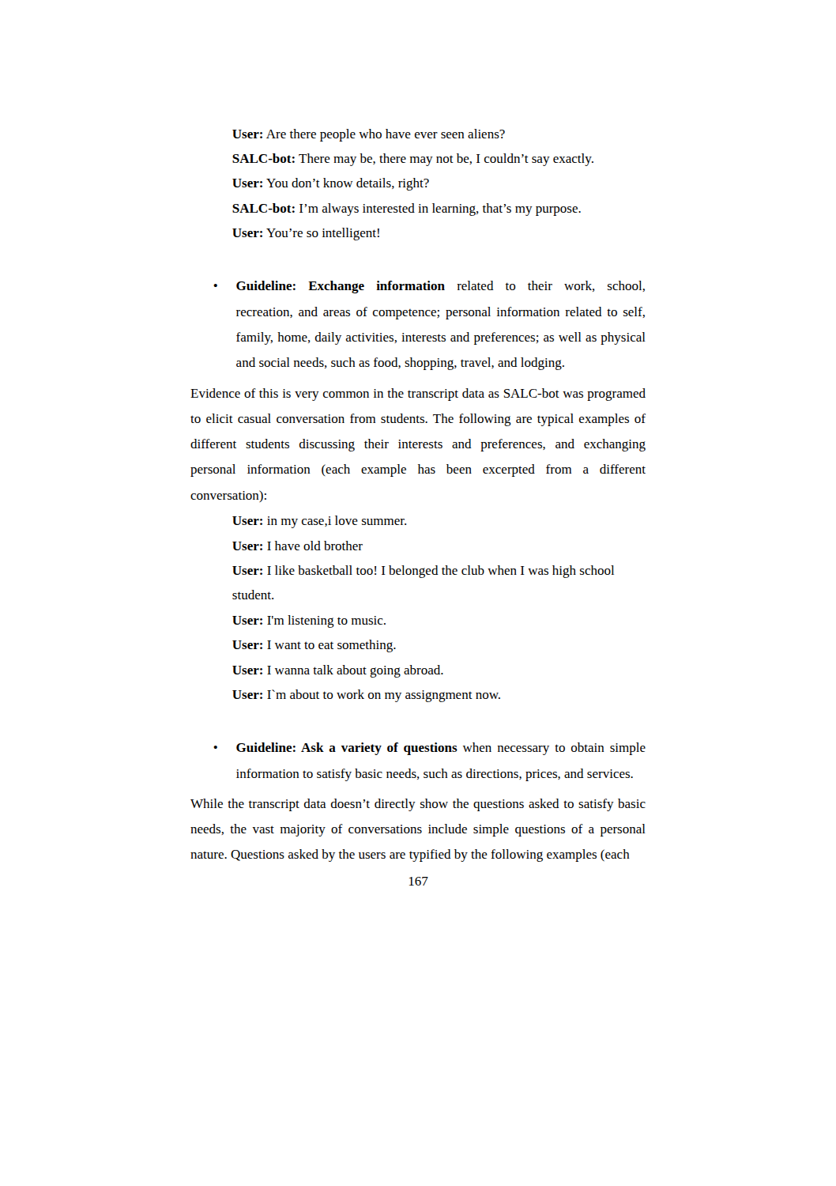User: Are there people who have ever seen aliens?
SALC-bot: There may be, there may not be, I couldn’t say exactly.
User: You don’t know details, right?
SALC-bot: I’m always interested in learning, that’s my purpose.
User: You’re so intelligent!
•
Guideline: Exchange information related to their work, school, recreation, and areas of competence; personal information related to self, family, home, daily activities, interests and preferences; as well as physical and social needs, such as food, shopping, travel, and lodging.
Evidence of this is very common in the transcript data as SALC-bot was programed to elicit casual conversation from students. The following are typical examples of different students discussing their interests and preferences, and exchanging personal information (each example has been excerpted from a different conversation):
User: in my case,i love summer.
User: I have old brother
User: I like basketball too! I belonged the club when I was high school student.
User: I'm listening to music.
User: I want to eat something.
User: I wanna talk about going abroad.
User: I`m about to work on my assigngment now.
•
Guideline: Ask a variety of questions when necessary to obtain simple information to satisfy basic needs, such as directions, prices, and services.
While the transcript data doesn’t directly show the questions asked to satisfy basic needs, the vast majority of conversations include simple questions of a personal nature. Questions asked by the users are typified by the following examples (each
167